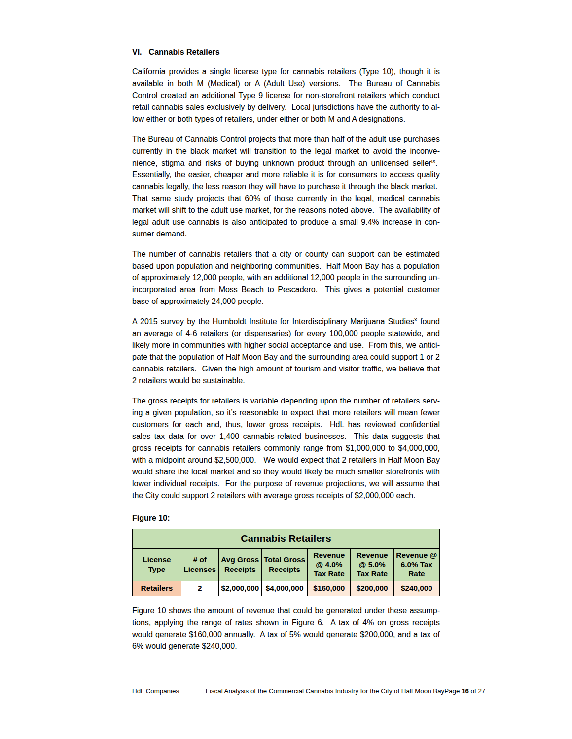VI. Cannabis Retailers
California provides a single license type for cannabis retailers (Type 10), though it is available in both M (Medical) or A (Adult Use) versions. The Bureau of Cannabis Control created an additional Type 9 license for non-storefront retailers which conduct retail cannabis sales exclusively by delivery. Local jurisdictions have the authority to allow either or both types of retailers, under either or both M and A designations.
The Bureau of Cannabis Control projects that more than half of the adult use purchases currently in the black market will transition to the legal market to avoid the inconvenience, stigma and risks of buying unknown product through an unlicensed sellerix. Essentially, the easier, cheaper and more reliable it is for consumers to access quality cannabis legally, the less reason they will have to purchase it through the black market. That same study projects that 60% of those currently in the legal, medical cannabis market will shift to the adult use market, for the reasons noted above. The availability of legal adult use cannabis is also anticipated to produce a small 9.4% increase in consumer demand.
The number of cannabis retailers that a city or county can support can be estimated based upon population and neighboring communities. Half Moon Bay has a population of approximately 12,000 people, with an additional 12,000 people in the surrounding unincorporated area from Moss Beach to Pescadero. This gives a potential customer base of approximately 24,000 people.
A 2015 survey by the Humboldt Institute for Interdisciplinary Marijuana Studiesx found an average of 4-6 retailers (or dispensaries) for every 100,000 people statewide, and likely more in communities with higher social acceptance and use. From this, we anticipate that the population of Half Moon Bay and the surrounding area could support 1 or 2 cannabis retailers. Given the high amount of tourism and visitor traffic, we believe that 2 retailers would be sustainable.
The gross receipts for retailers is variable depending upon the number of retailers serving a given population, so it’s reasonable to expect that more retailers will mean fewer customers for each and, thus, lower gross receipts. HdL has reviewed confidential sales tax data for over 1,400 cannabis-related businesses. This data suggests that gross receipts for cannabis retailers commonly range from $1,000,000 to $4,000,000, with a midpoint around $2,500,000. We would expect that 2 retailers in Half Moon Bay would share the local market and so they would likely be much smaller storefronts with lower individual receipts. For the purpose of revenue projections, we will assume that the City could support 2 retailers with average gross receipts of $2,000,000 each.
Figure 10:
Cannabis Retailers
| License Type | # of Licenses | Avg Gross Receipts | Total Gross Receipts | Revenue @ 4.0% Tax Rate | Revenue @ 5.0% Tax Rate | Revenue @ 6.0% Tax Rate |
| --- | --- | --- | --- | --- | --- | --- |
| Retailers | 2 | $2,000,000 | $4,000,000 | $160,000 | $200,000 | $240,000 |
Figure 10 shows the amount of revenue that could be generated under these assumptions, applying the range of rates shown in Figure 6. A tax of 4% on gross receipts would generate $160,000 annually. A tax of 5% would generate $200,000, and a tax of 6% would generate $240,000.
HdL Companies Fiscal Analysis of the Commercial Cannabis Industry for the City of Half Moon Bay Page 16 of 27